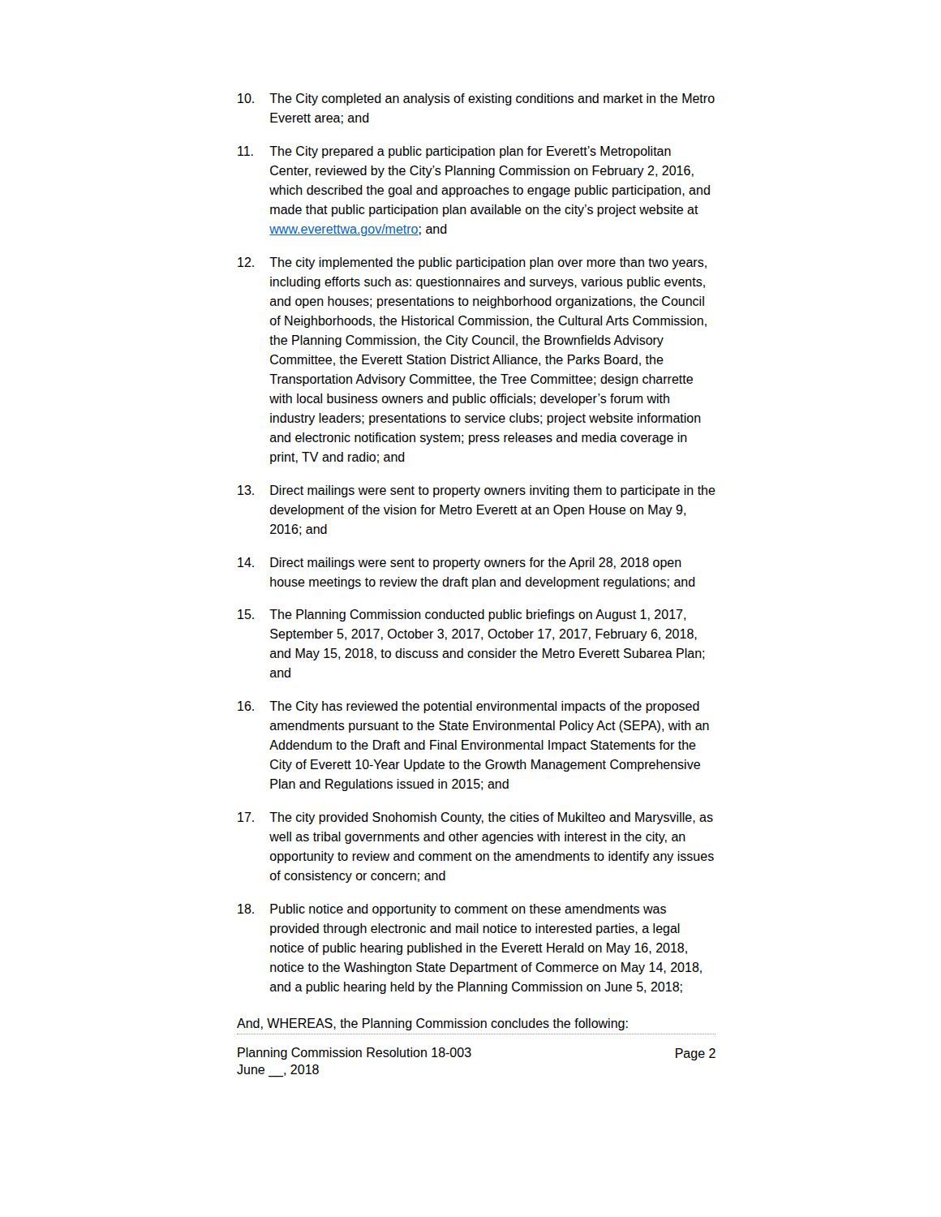10. The City completed an analysis of existing conditions and market in the Metro Everett area; and
11. The City prepared a public participation plan for Everett’s Metropolitan Center, reviewed by the City’s Planning Commission on February 2, 2016, which described the goal and approaches to engage public participation, and made that public participation plan available on the city’s project website at www.everettwa.gov/metro; and
12. The city implemented the public participation plan over more than two years, including efforts such as: questionnaires and surveys, various public events, and open houses; presentations to neighborhood organizations, the Council of Neighborhoods, the Historical Commission, the Cultural Arts Commission, the Planning Commission, the City Council, the Brownfields Advisory Committee, the Everett Station District Alliance, the Parks Board, the Transportation Advisory Committee, the Tree Committee; design charrette with local business owners and public officials; developer’s forum with industry leaders; presentations to service clubs; project website information and electronic notification system; press releases and media coverage in print, TV and radio; and
13. Direct mailings were sent to property owners inviting them to participate in the development of the vision for Metro Everett at an Open House on May 9, 2016; and
14. Direct mailings were sent to property owners for the April 28, 2018 open house meetings to review the draft plan and development regulations; and
15. The Planning Commission conducted public briefings on August 1, 2017, September 5, 2017, October 3, 2017, October 17, 2017, February 6, 2018, and May 15, 2018, to discuss and consider the Metro Everett Subarea Plan; and
16. The City has reviewed the potential environmental impacts of the proposed amendments pursuant to the State Environmental Policy Act (SEPA), with an Addendum to the Draft and Final Environmental Impact Statements for the City of Everett 10-Year Update to the Growth Management Comprehensive Plan and Regulations issued in 2015; and
17. The city provided Snohomish County, the cities of Mukilteo and Marysville, as well as tribal governments and other agencies with interest in the city, an opportunity to review and comment on the amendments to identify any issues of consistency or concern; and
18. Public notice and opportunity to comment on these amendments was provided through electronic and mail notice to interested parties, a legal notice of public hearing published in the Everett Herald on May 16, 2018, notice to the Washington State Department of Commerce on May 14, 2018, and a public hearing held by the Planning Commission on June 5, 2018;
And, WHEREAS, the Planning Commission concludes the following:
Planning Commission Resolution 18-003
June __, 2018
Page 2